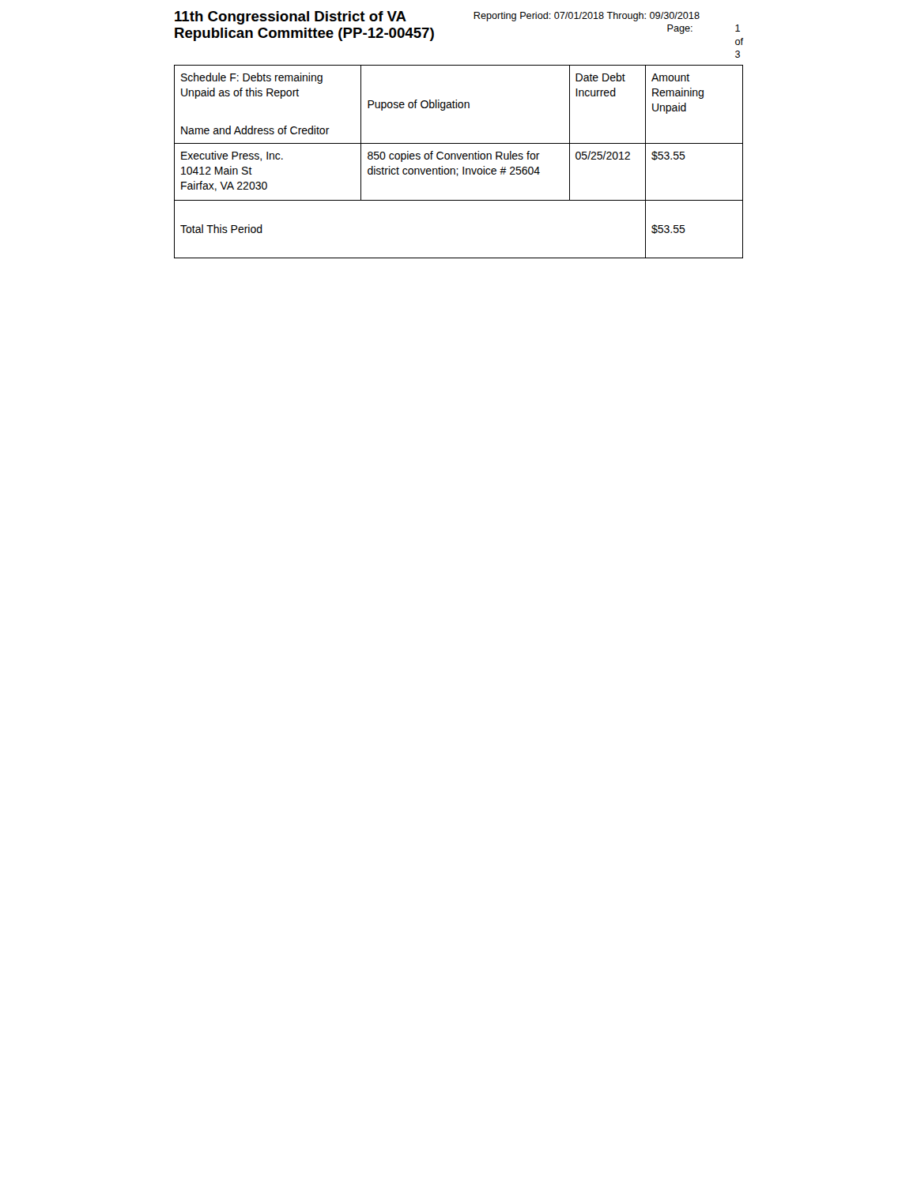11th Congressional District of VA Republican Committee (PP-12-00457)
Reporting Period: 07/01/2018 Through: 09/30/2018
Page: 1 of 3
| Schedule F: Debts remaining Unpaid as of this Report Name and Address of Creditor | Pupose of Obligation | Date Debt Incurred | Amount Remaining Unpaid |
| Executive Press, Inc. 10412 Main St Fairfax, VA 22030 | 850 copies of Convention Rules for district convention; Invoice # 25604 | 05/25/2012 | $53.55 |
| Total This Period | | | $53.55 |